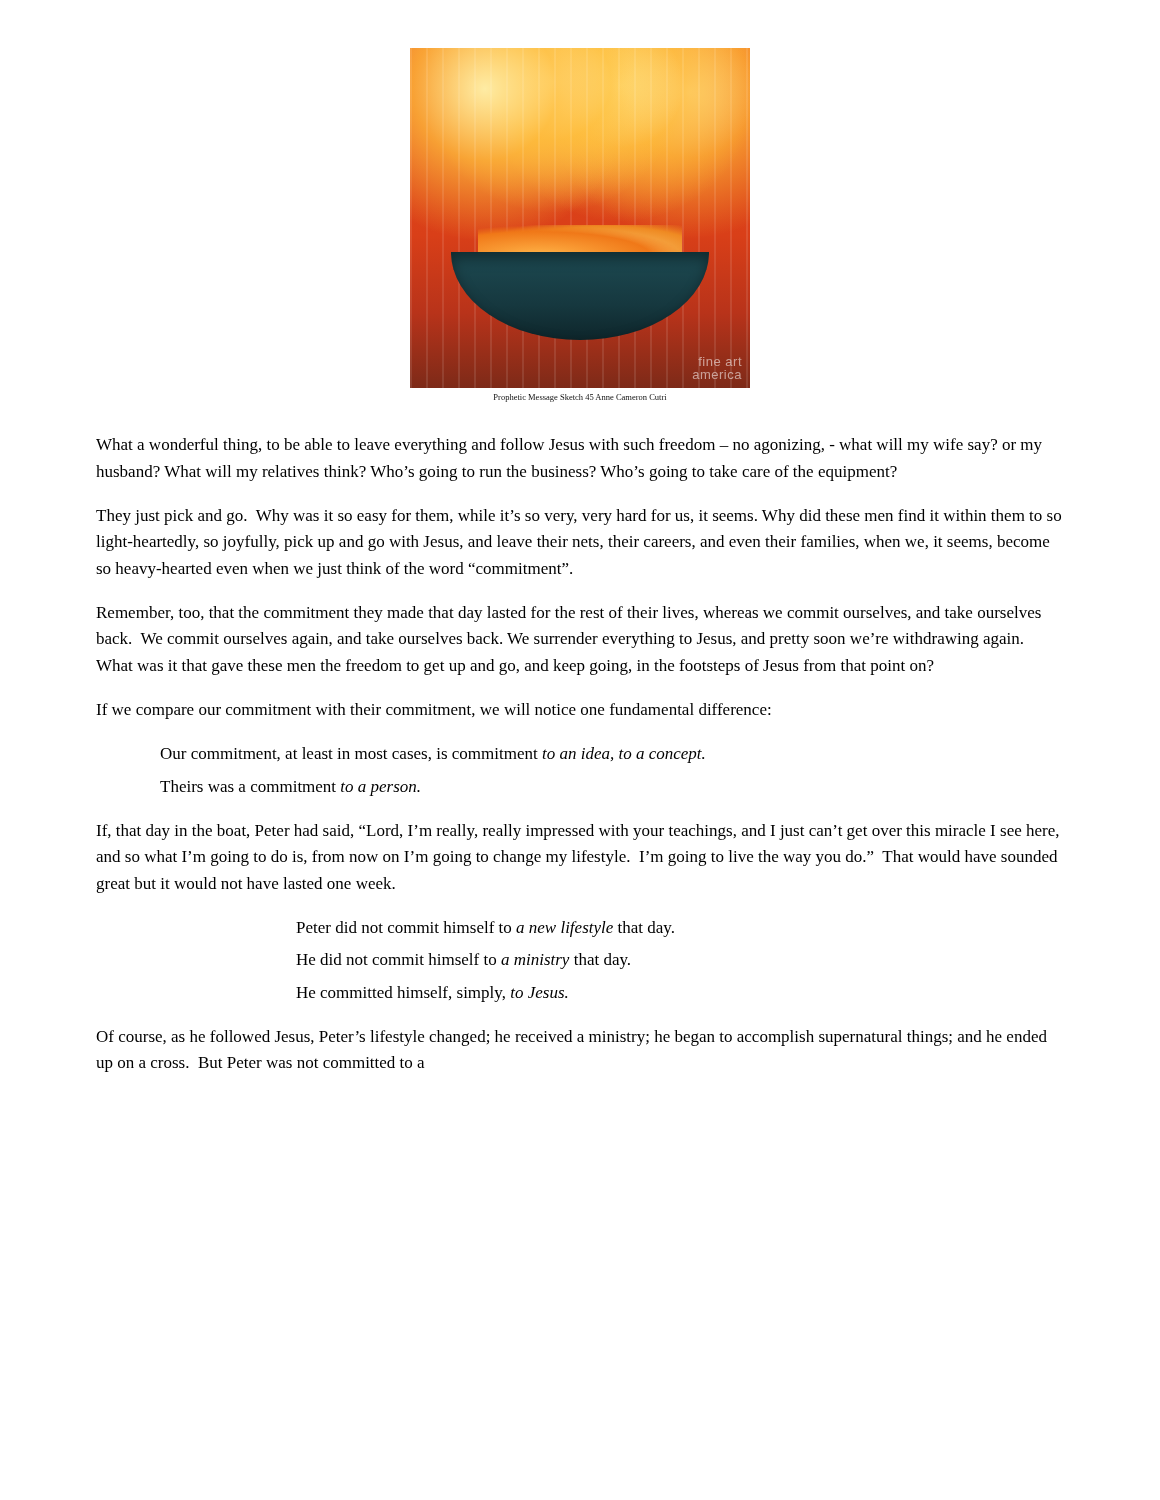fine art
america
Prophetic Message Sketch 45 Anne Cameron Cutri
What a wonderful thing, to be able to leave everything and follow Jesus with such freedom – no agonizing, - what will my wife say? or my husband? What will my relatives think? Who’s going to run the business? Who’s going to take care of the equipment?
They just pick and go. Why was it so easy for them, while it’s so very, very hard for us, it seems. Why did these men find it within them to so light-heartedly, so joyfully, pick up and go with Jesus, and leave their nets, their careers, and even their families, when we, it seems, become so heavy-hearted even when we just think of the word “commitment”.
Remember, too, that the commitment they made that day lasted for the rest of their lives, whereas we commit ourselves, and take ourselves back. We commit ourselves again, and take ourselves back. We surrender everything to Jesus, and pretty soon we’re withdrawing again. What was it that gave these men the freedom to get up and go, and keep going, in the footsteps of Jesus from that point on?
If we compare our commitment with their commitment, we will notice one fundamental difference:
Our commitment, at least in most cases, is commitment to an idea, to a concept.
Theirs was a commitment to a person.
If, that day in the boat, Peter had said, “Lord, I’m really, really impressed with your teachings, and I just can’t get over this miracle I see here, and so what I’m going to do is, from now on I’m going to change my lifestyle. I’m going to live the way you do.” That would have sounded great but it would not have lasted one week.
Peter did not commit himself to a new lifestyle that day.
He did not commit himself to a ministry that day.
He committed himself, simply, to Jesus.
Of course, as he followed Jesus, Peter’s lifestyle changed; he received a ministry; he began to accomplish supernatural things; and he ended up on a cross. But Peter was not committed to a